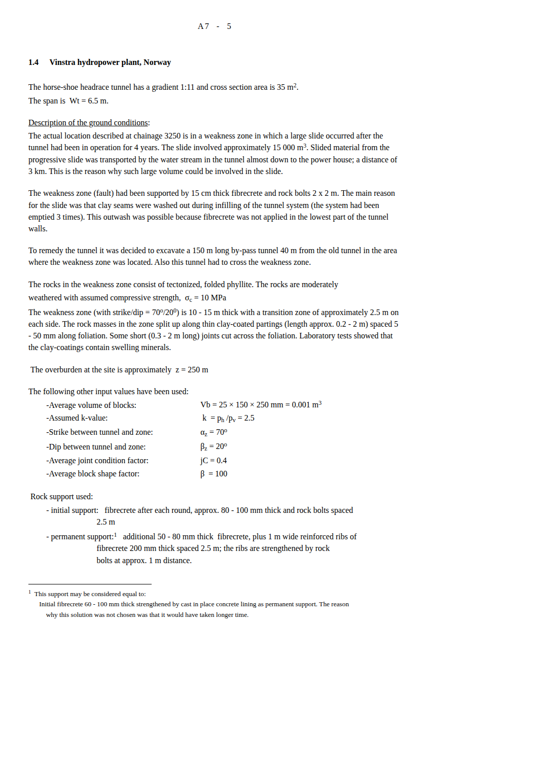A7 - 5
1.4 Vinstra hydropower plant, Norway
The horse-shoe headrace tunnel has a gradient 1:11 and cross section area is 35 m2.
The span is Wt = 6.5 m.
Description of the ground conditions:
The actual location described at chainage 3250 is in a weakness zone in which a large slide occurred after the tunnel had been in operation for 4 years. The slide involved approximately 15 000 m3. Slided material from the progressive slide was transported by the water stream in the tunnel almost down to the power house; a distance of 3 km. This is the reason why such large volume could be involved in the slide.
The weakness zone (fault) had been supported by 15 cm thick fibrecrete and rock bolts 2 x 2 m. The main reason for the slide was that clay seams were washed out during infilling of the tunnel system (the system had been emptied 3 times). This outwash was possible because fibrecrete was not applied in the lowest part of the tunnel walls.
To remedy the tunnel it was decided to excavate a 150 m long by-pass tunnel 40 m from the old tunnel in the area where the weakness zone was located. Also this tunnel had to cross the weakness zone.
The rocks in the weakness zone consist of tectonized, folded phyllite. The rocks are moderately
weathered with assumed compressive strength, σc = 10 MPa
The weakness zone (with strike/dip = 70o/200) is 10 - 15 m thick with a transition zone of approximately 2.5 m on each side. The rock masses in the zone split up along thin clay-coated partings (length approx. 0.2 - 2 m) spaced 5 - 50 mm along foliation. Some short (0.3 - 2 m long) joints cut across the foliation. Laboratory tests showed that the clay-coatings contain swelling minerals.
The overburden at the site is approximately z = 250 m
The following other input values have been used:
-Average volume of blocks: Vb = 25 × 150 × 250 mm = 0.001 m3
-Assumed k-value: k = ph /pv = 2.5
-Strike between tunnel and zone: αz = 70o
-Dip between tunnel and zone: βz = 20o
-Average joint condition factor: jC = 0.4
-Average block shape factor: β = 100
Rock support used:
- initial support: fibrecrete after each round, approx. 80 - 100 mm thick and rock bolts spaced2.5 m
- permanent support:1 additional 50 - 80 mm thick fibrecrete, plus 1 m wide reinforced ribs offibrecrete 200 mm thick spaced 2.5 m; the ribs are strengthened by rock bolts at approx. 1 m distance.
1 This support may be considered equal to:
Initial fibrecrete 60 - 100 mm thick strengthened by cast in place concrete lining as permanent support. The reason
why this solution was not chosen was that it would have taken longer time.